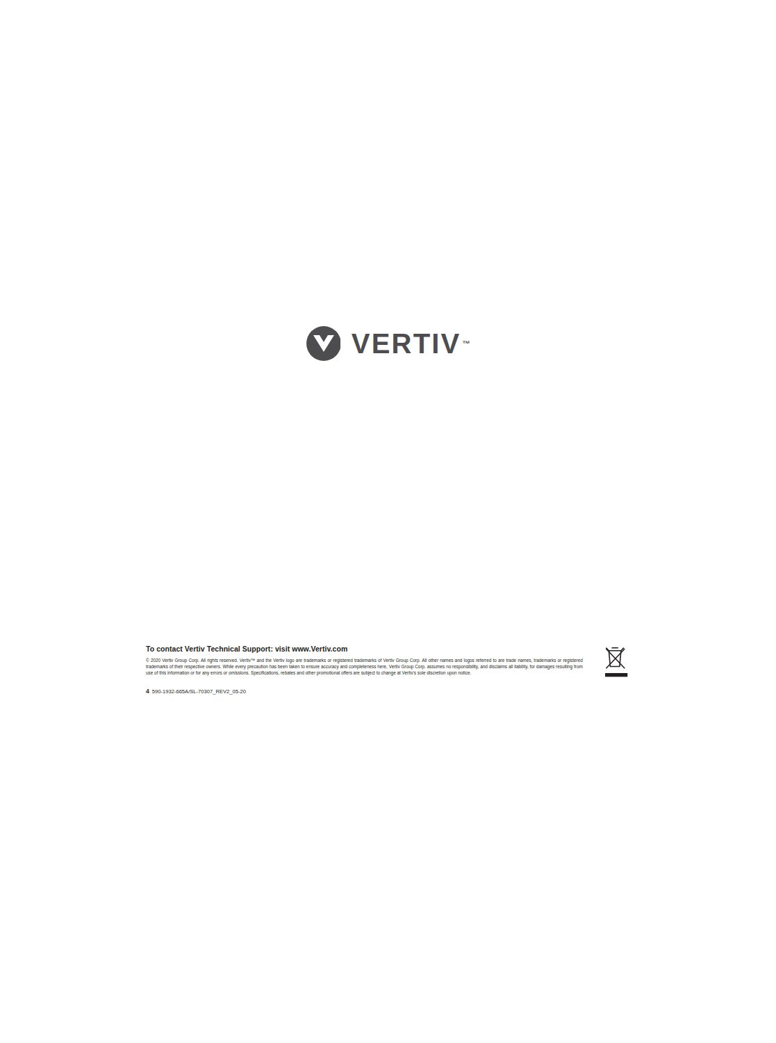VERTIV™
To contact Vertiv Technical Support: visit www.Vertiv.com
© 2020 Vertiv Group Corp. All rights reserved. Vertiv™ and the Vertiv logo are trademarks or registered trademarks of Vertiv Group Corp. All other names and logos referred to are trade names, trademarks or registered trademarks of their respective owners. While every precaution has been taken to ensure accuracy and completeness here, Vertiv Group Corp. assumes no responsibility, and disclaims all liability, for damages resulting from use of this information or for any errors or omissions. Specifications, rebates and other promotional offers are subject to change at Vertiv's sole discretion upon notice.
4590-1932-665A/SL-70307_REV2_05-20